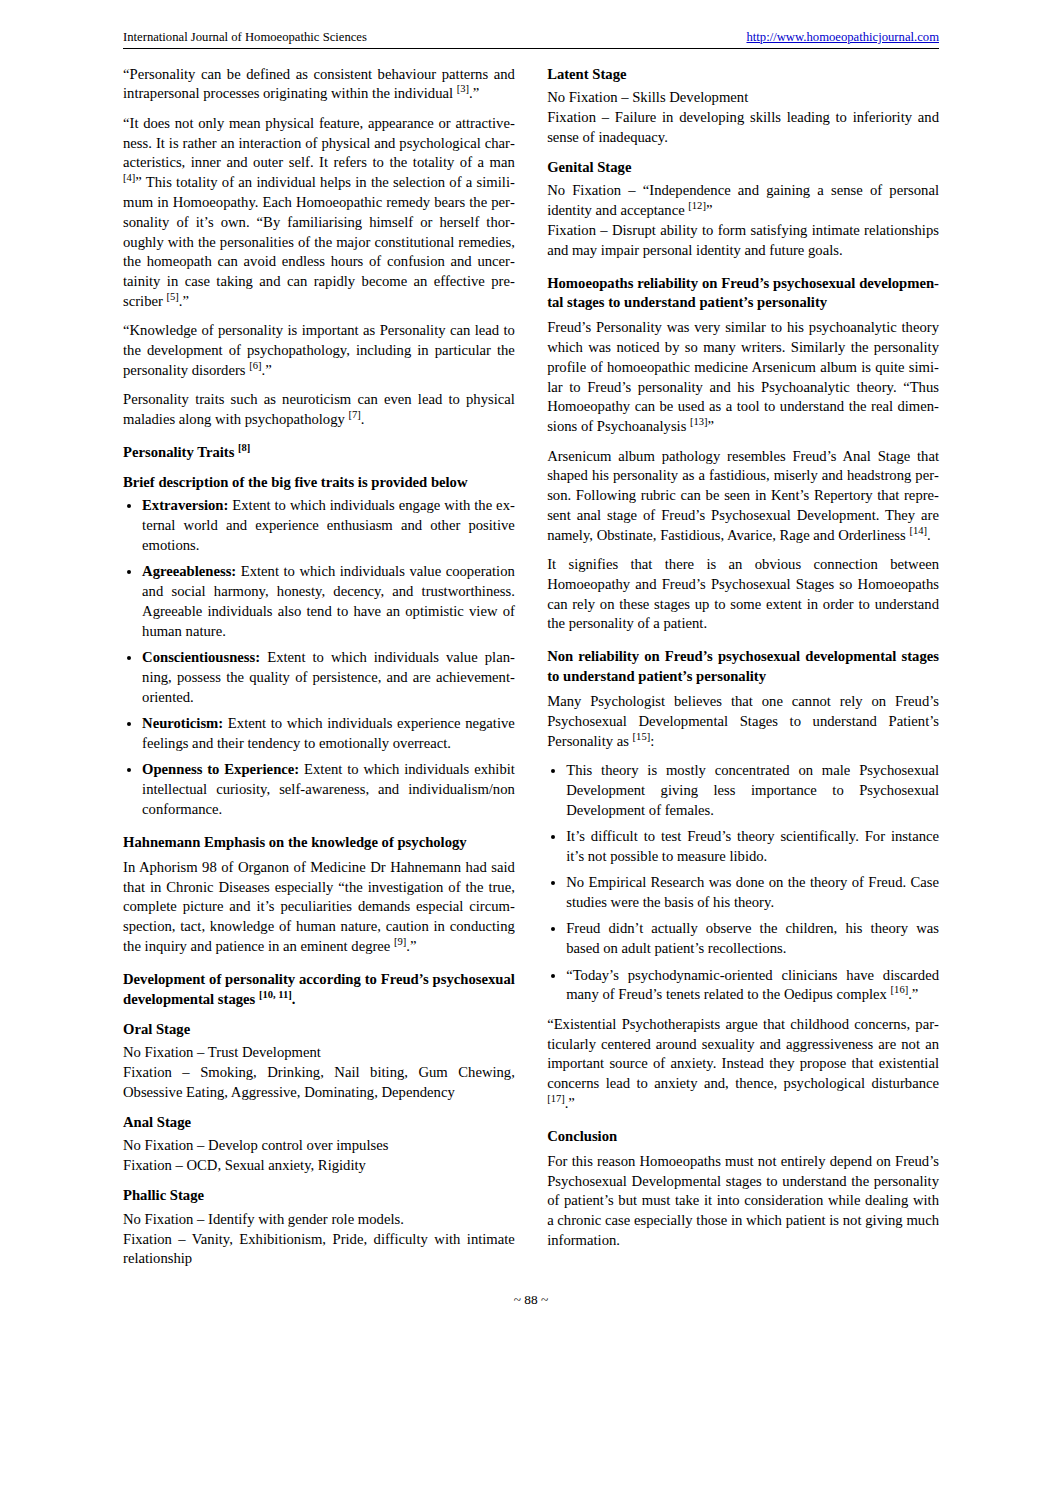International Journal of Homoeopathic Sciences http://www.homoeopathicjournal.com
“Personality can be defined as consistent behaviour patterns and intrapersonal processes originating within the individual [3].”
“It does not only mean physical feature, appearance or attractiveness. It is rather an interaction of physical and psychological characteristics, inner and outer self. It refers to the totality of a man [4]” This totality of an individual helps in the selection of a similimum in Homoeopathy. Each Homoeopathic remedy bears the personality of it’s own. “By familiarising himself or herself thoroughly with the personalities of the major constitutional remedies, the homeopath can avoid endless hours of confusion and uncertainity in case taking and can rapidly become an effective prescriber [5].”
“Knowledge of personality is important as Personality can lead to the development of psychopathology, including in particular the personality disorders [6].”
Personality traits such as neuroticism can even lead to physical maladies along with psychopathology [7].
Personality Traits [8]
Brief description of the big five traits is provided below
Extraversion: Extent to which individuals engage with the external world and experience enthusiasm and other positive emotions.
Agreeableness: Extent to which individuals value cooperation and social harmony, honesty, decency, and trustworthiness. Agreeable individuals also tend to have an optimistic view of human nature.
Conscientiousness: Extent to which individuals value planning, possess the quality of persistence, and are achievement-oriented.
Neuroticism: Extent to which individuals experience negative feelings and their tendency to emotionally overreact.
Openness to Experience: Extent to which individuals exhibit intellectual curiosity, self-awareness, and individualism/non conformance.
Hahnemann Emphasis on the knowledge of psychology
In Aphorism 98 of Organon of Medicine Dr Hahnemann had said that in Chronic Diseases especially “the investigation of the true, complete picture and it’s peculiarities demands especial circumspection, tact, knowledge of human nature, caution in conducting the inquiry and patience in an eminent degree [9].”
Development of personality according to Freud’s psychosexual developmental stages [10, 11].
Oral Stage
No Fixation – Trust Development
Fixation – Smoking, Drinking, Nail biting, Gum Chewing, Obsessive Eating, Aggressive, Dominating, Dependency
Anal Stage
No Fixation – Develop control over impulses
Fixation – OCD, Sexual anxiety, Rigidity
Phallic Stage
No Fixation – Identify with gender role models.
Fixation – Vanity, Exhibitionism, Pride, difficulty with intimate relationship
Latent Stage
No Fixation – Skills Development
Fixation – Failure in developing skills leading to inferiority and sense of inadequacy.
Genital Stage
No Fixation – “Independence and gaining a sense of personal identity and acceptance [12]”
Fixation – Disrupt ability to form satisfying intimate relationships and may impair personal identity and future goals.
Homoeopaths reliability on Freud’s psychosexual developmental stages to understand patient’s personality
Freud’s Personality was very similar to his psychoanalytic theory which was noticed by so many writers. Similarly the personality profile of homoeopathic medicine Arsenicum album is quite similar to Freud’s personality and his Psychoanalytic theory. “Thus Homoeopathy can be used as a tool to understand the real dimensions of Psychoanalysis [13]”
Arsenicum album pathology resembles Freud’s Anal Stage that shaped his personality as a fastidious, miserly and headstrong person. Following rubric can be seen in Kent’s Repertory that represent anal stage of Freud’s Psychosexual Development. They are namely, Obstinate, Fastidious, Avarice, Rage and Orderliness [14].
It signifies that there is an obvious connection between Homoeopathy and Freud’s Psychosexual Stages so Homoeopaths can rely on these stages up to some extent in order to understand the personality of a patient.
Non reliability on Freud’s psychosexual developmental stages to understand patient’s personality
Many Psychologist believes that one cannot rely on Freud’s Psychosexual Developmental Stages to understand Patient’s Personality as [15]:
This theory is mostly concentrated on male Psychosexual Development giving less importance to Psychosexual Development of females.
It’s difficult to test Freud’s theory scientifically. For instance it’s not possible to measure libido.
No Empirical Research was done on the theory of Freud. Case studies were the basis of his theory.
Freud didn’t actually observe the children, his theory was based on adult patient’s recollections.
“Today’s psychodynamic-oriented clinicians have discarded many of Freud’s tenets related to the Oedipus complex [16].”
“Existential Psychotherapists argue that childhood concerns, particularly centered around sexuality and aggressiveness are not an important source of anxiety. Instead they propose that existential concerns lead to anxiety and, thence, psychological disturbance [17].”
Conclusion
For this reason Homoeopaths must not entirely depend on Freud’s Psychosexual Developmental stages to understand the personality of patient’s but must take it into consideration while dealing with a chronic case especially those in which patient is not giving much information.
~ 88 ~